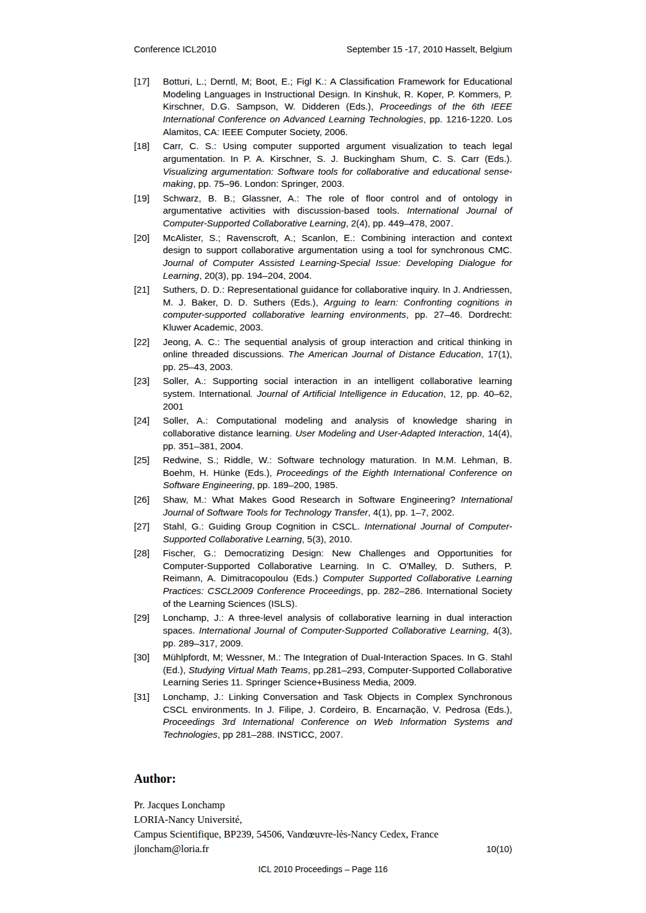Conference ICL2010
September 15 -17, 2010 Hasselt, Belgium
[17] Botturi, L.; Derntl, M; Boot, E.; Figl K.: A Classification Framework for Educational Modeling Languages in Instructional Design. In Kinshuk, R. Koper, P. Kommers, P. Kirschner, D.G. Sampson, W. Didderen (Eds.), Proceedings of the 6th IEEE International Conference on Advanced Learning Technologies, pp. 1216-1220. Los Alamitos, CA: IEEE Computer Society, 2006.
[18] Carr, C. S.: Using computer supported argument visualization to teach legal argumentation. In P. A. Kirschner, S. J. Buckingham Shum, C. S. Carr (Eds.). Visualizing argumentation: Software tools for collaborative and educational sense-making, pp. 75–96. London: Springer, 2003.
[19] Schwarz, B. B.; Glassner, A.: The role of floor control and of ontology in argumentative activities with discussion-based tools. International Journal of Computer-Supported Collaborative Learning, 2(4), pp. 449–478, 2007.
[20] McAlister, S.; Ravenscroft, A.; Scanlon, E.: Combining interaction and context design to support collaborative argumentation using a tool for synchronous CMC. Journal of Computer Assisted Learning-Special Issue: Developing Dialogue for Learning, 20(3), pp. 194–204, 2004.
[21] Suthers, D. D.: Representational guidance for collaborative inquiry. In J. Andriessen, M. J. Baker, D. D. Suthers (Eds.), Arguing to learn: Confronting cognitions in computer-supported collaborative learning environments, pp. 27–46. Dordrecht: Kluwer Academic, 2003.
[22] Jeong, A. C.: The sequential analysis of group interaction and critical thinking in online threaded discussions. The American Journal of Distance Education, 17(1), pp. 25–43, 2003.
[23] Soller, A.: Supporting social interaction in an intelligent collaborative learning system. International. Journal of Artificial Intelligence in Education, 12, pp. 40–62, 2001
[24] Soller, A.: Computational modeling and analysis of knowledge sharing in collaborative distance learning. User Modeling and User-Adapted Interaction, 14(4), pp. 351–381, 2004.
[25] Redwine, S.; Riddle, W.: Software technology maturation. In M.M. Lehman, B. Boehm, H. Hünke (Eds.), Proceedings of the Eighth International Conference on Software Engineering, pp. 189–200, 1985.
[26] Shaw, M.: What Makes Good Research in Software Engineering? International Journal of Software Tools for Technology Transfer, 4(1), pp. 1–7, 2002.
[27] Stahl, G.: Guiding Group Cognition in CSCL. International Journal of Computer-Supported Collaborative Learning, 5(3), 2010.
[28] Fischer, G.: Democratizing Design: New Challenges and Opportunities for Computer-Supported Collaborative Learning. In C. O'Malley, D. Suthers, P. Reimann, A. Dimitracopoulou (Eds.) Computer Supported Collaborative Learning Practices: CSCL2009 Conference Proceedings, pp. 282–286. International Society of the Learning Sciences (ISLS).
[29] Lonchamp, J.: A three-level analysis of collaborative learning in dual interaction spaces. International Journal of Computer-Supported Collaborative Learning, 4(3), pp. 289–317, 2009.
[30] Mühlpfordt, M; Wessner, M.: The Integration of Dual-Interaction Spaces. In G. Stahl (Ed.), Studying Virtual Math Teams, pp.281–293, Computer-Supported Collaborative Learning Series 11. Springer Science+Business Media, 2009.
[31] Lonchamp, J.: Linking Conversation and Task Objects in Complex Synchronous CSCL environments. In J. Filipe, J. Cordeiro, B. Encarnação, V. Pedrosa (Eds.), Proceedings 3rd International Conference on Web Information Systems and Technologies, pp 281–288. INSTICC, 2007.
Author:
Pr. Jacques Lonchamp
LORIA-Nancy Université,
Campus Scientifique, BP239, 54506, Vandœuvre-lès-Nancy Cedex, France
jloncham@loria.fr
10(10)
ICL 2010 Proceedings – Page 116